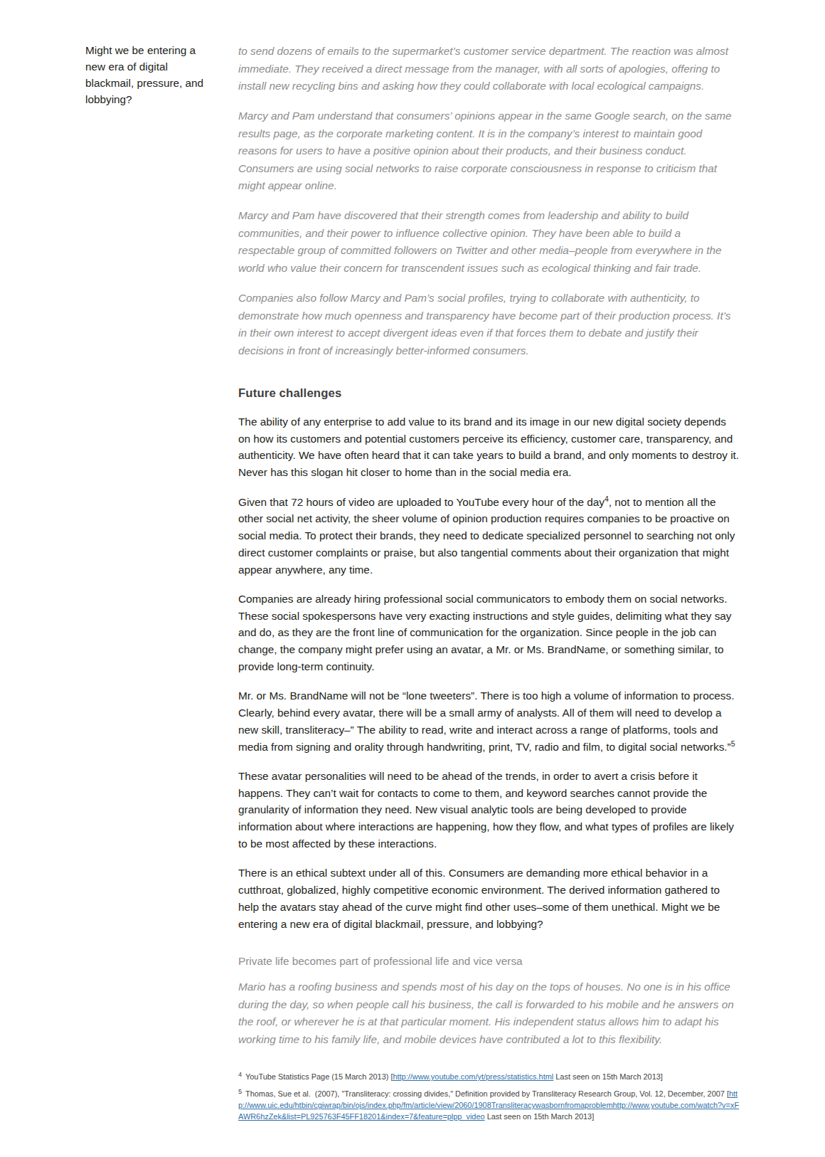Might we be entering a new era of digital blackmail, pressure, and lobbying?
to send dozens of emails to the supermarket’s customer service department. The reaction was almost immediate. They received a direct message from the manager, with all sorts of apologies, offering to install new recycling bins and asking how they could collaborate with local ecological campaigns.
Marcy and Pam understand that consumers’ opinions appear in the same Google search, on the same results page, as the corporate marketing content. It is in the company’s interest to maintain good reasons for users to have a positive opinion about their products, and their business conduct. Consumers are using social networks to raise corporate consciousness in response to criticism that might appear online.
Marcy and Pam have discovered that their strength comes from leadership and ability to build communities, and their power to influence collective opinion. They have been able to build a respectable group of committed followers on Twitter and other media–people from everywhere in the world who value their concern for transcendent issues such as ecological thinking and fair trade.
Companies also follow Marcy and Pam’s social profiles, trying to collaborate with authenticity, to demonstrate how much openness and transparency have become part of their production process. It’s in their own interest to accept divergent ideas even if that forces them to debate and justify their decisions in front of increasingly better-informed consumers.
Future challenges
The ability of any enterprise to add value to its brand and its image in our new digital society depends on how its customers and potential customers perceive its efficiency, customer care, transparency, and authenticity. We have often heard that it can take years to build a brand, and only moments to destroy it. Never has this slogan hit closer to home than in the social media era.
Given that 72 hours of video are uploaded to YouTube every hour of the day4, not to mention all the other social net activity, the sheer volume of opinion production requires companies to be proactive on social media. To protect their brands, they need to dedicate specialized personnel to searching not only direct customer complaints or praise, but also tangential comments about their organization that might appear anywhere, any time.
Companies are already hiring professional social communicators to embody them on social networks. These social spokespersons have very exacting instructions and style guides, delimiting what they say and do, as they are the front line of communication for the organization. Since people in the job can change, the company might prefer using an avatar, a Mr. or Ms. BrandName, or something similar, to provide long-term continuity.
Mr. or Ms. BrandName will not be “lone tweeters”. There is too high a volume of information to process. Clearly, behind every avatar, there will be a small army of analysts. All of them will need to develop a new skill, transliteracy–” The ability to read, write and interact across a range of platforms, tools and media from signing and orality through handwriting, print, TV, radio and film, to digital social networks.”5
These avatar personalities will need to be ahead of the trends, in order to avert a crisis before it happens. They can’t wait for contacts to come to them, and keyword searches cannot provide the granularity of information they need. New visual analytic tools are being developed to provide information about where interactions are happening, how they flow, and what types of profiles are likely to be most affected by these interactions.
There is an ethical subtext under all of this. Consumers are demanding more ethical behavior in a cutthroat, globalized, highly competitive economic environment. The derived information gathered to help the avatars stay ahead of the curve might find other uses–some of them unethical. Might we be entering a new era of digital blackmail, pressure, and lobbying?
Private life becomes part of professional life and vice versa
Mario has a roofing business and spends most of his day on the tops of houses. No one is in his office during the day, so when people call his business, the call is forwarded to his mobile and he answers on the roof, or wherever he is at that particular moment. His independent status allows him to adapt his working time to his family life, and mobile devices have contributed a lot to this flexibility.
4 YouTube Statistics Page (15 March 2013) [http://www.youtube.com/yt/press/statistics.html Last seen on 15th March 2013]
5 Thomas, Sue et al. (2007), "Transliteracy: crossing divides," Definition provided by Transliteracy Research Group, Vol. 12, December, 2007 [http://www.uic.edu/htbin/cgiwrap/bin/ojs/index.php/fm/article/view/2060/1908Transliteracywasbornfromaproblemhttp://www.youtube.com/watch?v=xFAWR6hzZek&list=PL925763F45FF18201&index=7&feature=plpp_video Last seen on 15th March 2013]